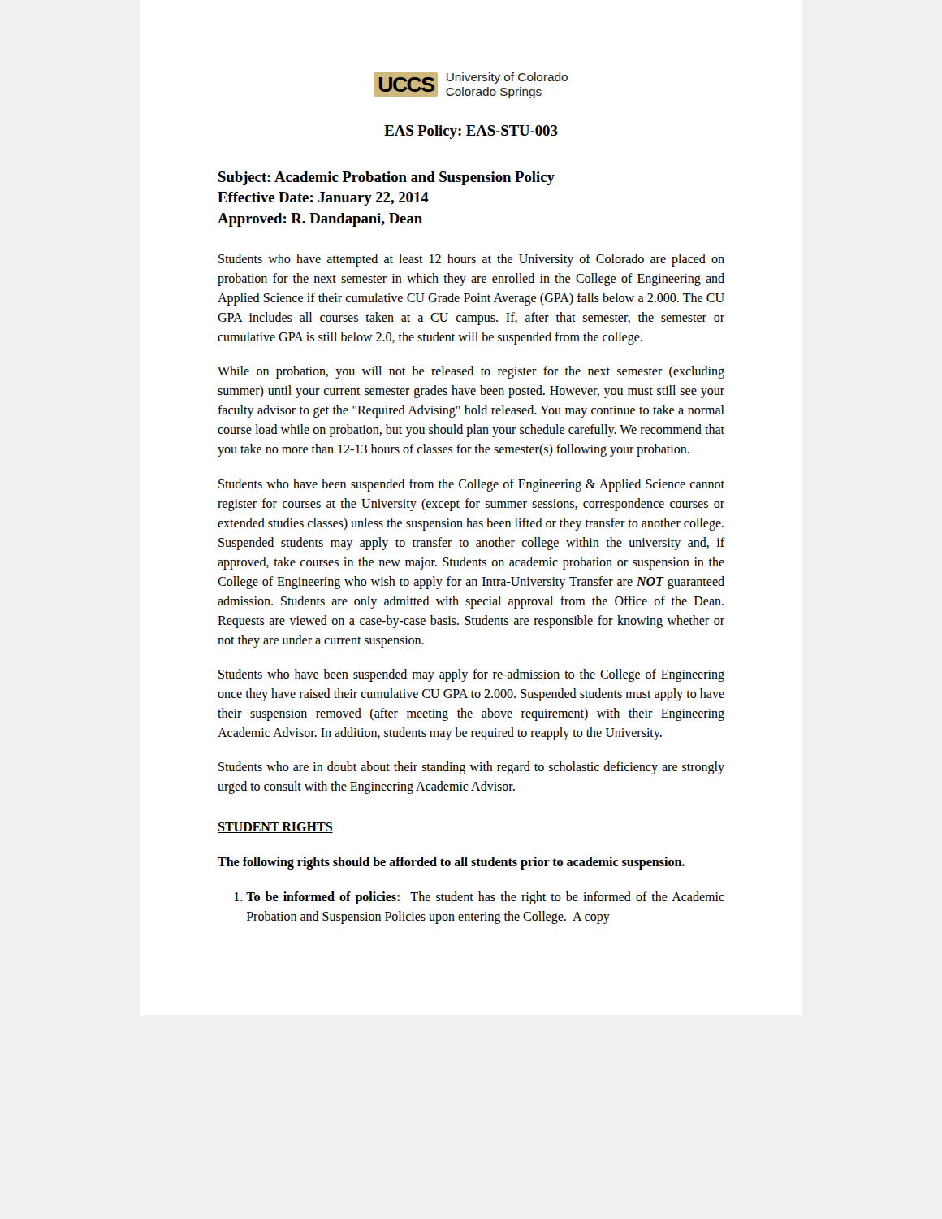UCCS University of Colorado
Colorado Springs
EAS Policy: EAS-STU-003
Subject: Academic Probation and Suspension Policy
Effective Date: January 22, 2014
Approved: R. Dandapani, Dean
Students who have attempted at least 12 hours at the University of Colorado are placed on probation for the next semester in which they are enrolled in the College of Engineering and Applied Science if their cumulative CU Grade Point Average (GPA) falls below a 2.000. The CU GPA includes all courses taken at a CU campus. If, after that semester, the semester or cumulative GPA is still below 2.0, the student will be suspended from the college.
While on probation, you will not be released to register for the next semester (excluding summer) until your current semester grades have been posted. However, you must still see your faculty advisor to get the "Required Advising" hold released. You may continue to take a normal course load while on probation, but you should plan your schedule carefully. We recommend that you take no more than 12-13 hours of classes for the semester(s) following your probation.
Students who have been suspended from the College of Engineering & Applied Science cannot register for courses at the University (except for summer sessions, correspondence courses or extended studies classes) unless the suspension has been lifted or they transfer to another college. Suspended students may apply to transfer to another college within the university and, if approved, take courses in the new major. Students on academic probation or suspension in the College of Engineering who wish to apply for an Intra-University Transfer are NOT guaranteed admission. Students are only admitted with special approval from the Office of the Dean. Requests are viewed on a case-by-case basis. Students are responsible for knowing whether or not they are under a current suspension.
Students who have been suspended may apply for re-admission to the College of Engineering once they have raised their cumulative CU GPA to 2.000. Suspended students must apply to have their suspension removed (after meeting the above requirement) with their Engineering Academic Advisor. In addition, students may be required to reapply to the University.
Students who are in doubt about their standing with regard to scholastic deficiency are strongly urged to consult with the Engineering Academic Advisor.
STUDENT RIGHTS
The following rights should be afforded to all students prior to academic suspension.
To be informed of policies: The student has the right to be informed of the Academic Probation and Suspension Policies upon entering the College. A copy